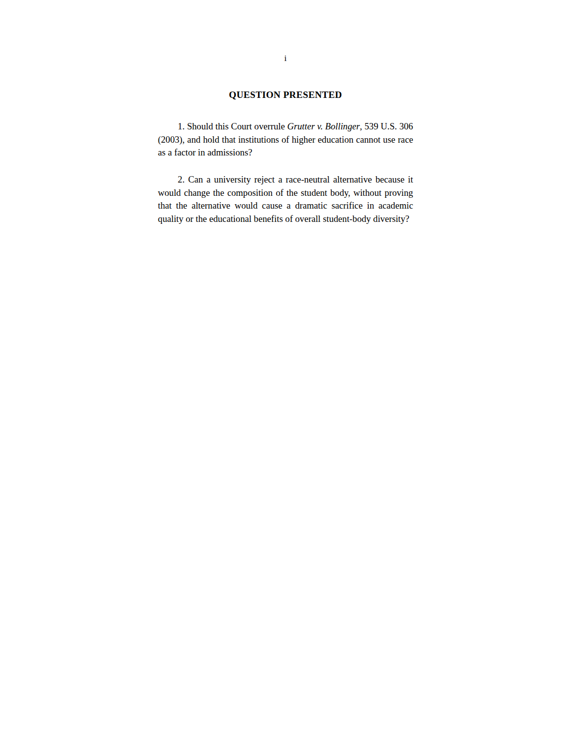i
QUESTION PRESENTED
1. Should this Court overrule Grutter v. Bollinger, 539 U.S. 306 (2003), and hold that institutions of higher education cannot use race as a factor in admissions?
2. Can a university reject a race-neutral alternative because it would change the composition of the student body, without proving that the alternative would cause a dramatic sacrifice in academic quality or the educational benefits of overall student-body diversity?